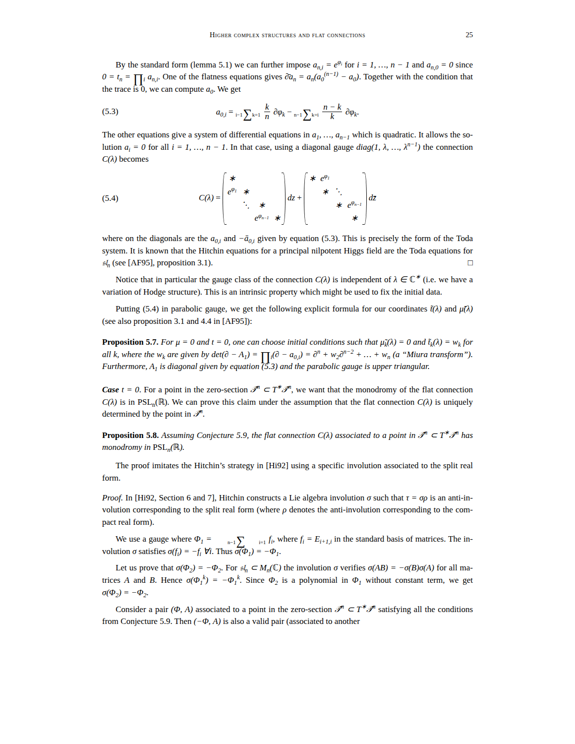Higher complex structures and flat connections 25
By the standard form (lemma 5.1) we can further impose an,i = eφi for i = 1, …, n − 1 and an,0 = 0 since 0 = tn = ∏i an,i. One of the flatness equations gives ∂̄an = an(a0(n−1) − a0). Together with the condition that the trace is 0, we can compute a0. We get
(5.3) a0,i = i−1∑k=1 kn ∂φk − n−1∑k=i n − k k ∂φk.
The other equations give a system of differential equations in a1, …, an−1 which is quadratic. It allows the solution ai = 0 for all i = 1, …, n − 1. In that case, using a diagonal gauge diag(1, λ, …, λn−1) the connection C(λ) becomes
(5.4) C(λ) = ∗ eφ1∗ ⋱∗ eφn−1∗ dz + ∗eφ1 ∗⋱ ∗eφn−1 ∗ dz̄
where on the diagonals are the a0,i and −ā0,i given by equation (5.3). This is precisely the form of the Toda system. It is known that the Hitchin equations for a principal nilpotent Higgs field are the Toda equations for 𝔰𝔩n (see [AF95], proposition 3.1). □
Notice that in particular the gauge class of the connection C(λ) is independent of λ ∈ ℂ∗ (i.e. we have a variation of Hodge structure). This is an intrinsic property which might be used to fix the initial data.
Putting (5.4) in parabolic gauge, we get the following explicit formula for our coordinates t̃(λ) and μ̃(λ) (see also proposition 3.1 and 4.4 in [AF95]):
Proposition 5.7. For μ = 0 and t = 0, one can choose initial conditions such that μ̃k(λ) = 0 and t̃k(λ) = wk for all k, where the wk are given by det(∂ − A1) = ∏i(∂ − a0,i) = ∂n + w2∂n−2 + … + wn (a “Miura transform”). Furthermore, A1 is diagonal given by equation (5.3) and the parabolic gauge is upper triangular.
Case t = 0. For a point in the zero-section 𝒯̂n ⊂ T∗𝒯̂n, we want that the monodromy of the flat connection C(λ) is in PSLn(ℝ). We can prove this claim under the assumption that the flat connection C(λ) is uniquely determined by the point in 𝒯̂n.
Proposition 5.8. Assuming Conjecture 5.9, the flat connection C(λ) associated to a point in 𝒯̂n ⊂ T∗𝒯̂n has monodromy in PSLn(ℝ).
The proof imitates the Hitchin’s strategy in [Hi92] using a specific involution associated to the split real form.
Proof. In [Hi92, Section 6 and 7], Hitchin constructs a Lie algebra involution σ such that τ = σρ is an anti-involution corresponding to the split real form (where ρ denotes the anti-involution corresponding to the compact real form).
We use a gauge where Φ1 = n−1∑i=1 fi, where fi = Ei+1,i in the standard basis of matrices. The involution σ satisfies σ(fi) = −fi ∀i. Thus σ(Φ1) = −Φ1.
Let us prove that σ(Φ2) = −Φ2. For 𝔰𝔩n ⊂ Mn(ℂ) the involution σ verifies σ(AB) = −σ(B)σ(A) for all matrices A and B. Hence σ(Φ1k) = −Φ1k. Since Φ2 is a polynomial in Φ1 without constant term, we get σ(Φ2) = −Φ2.
Consider a pair (Φ, A) associated to a point in the zero-section 𝒯̂n ⊂ T∗𝒯̂n satisfying all the conditions from Conjecture 5.9. Then (−Φ, A) is also a valid pair (associated to another